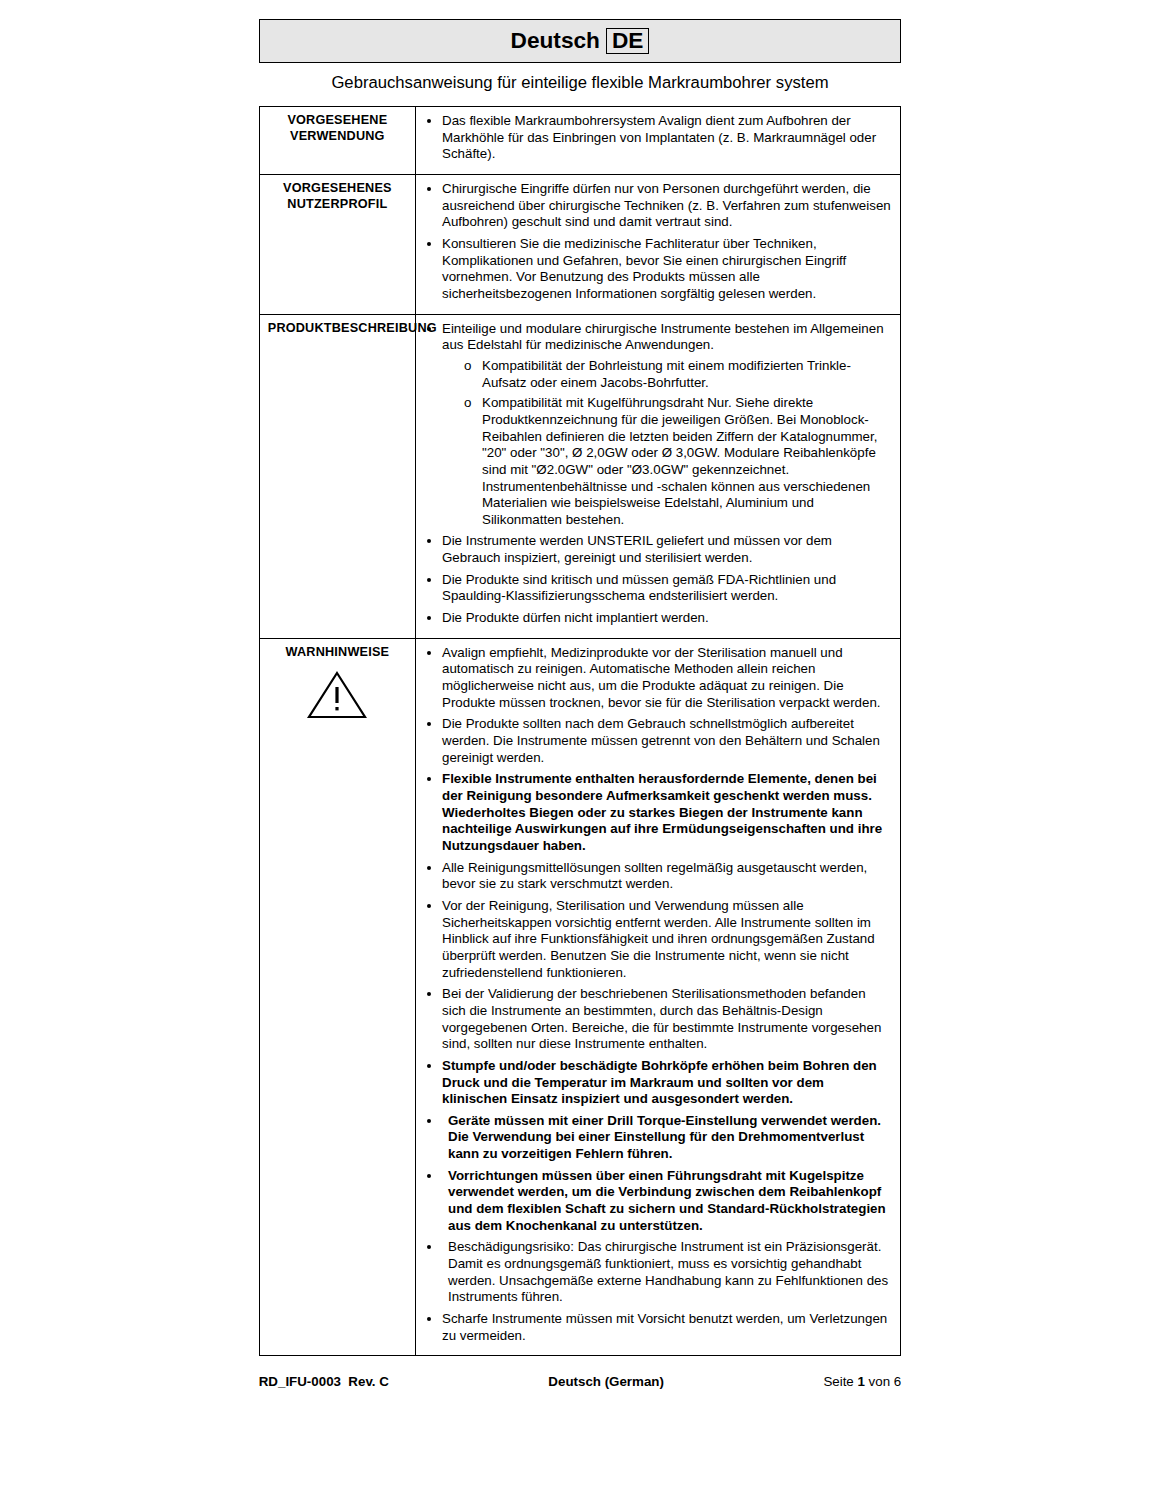Deutsch
DE
Gebrauchsanweisung für einteilige flexible Markraumbohrer system
| VORGESEHENE VERWENDUNG | Das flexible Markraumbohrersystem Avalign dient zum Aufbohren der Markhöhle für das Einbringen von Implantaten (z. B. Markraumnägel oder Schäfte). |
| VORGESEHENES NUTZERPROFIL | Chirurgische Eingriffe dürfen nur von Personen durchgeführt werden, die ausreichend über chirurgische Techniken (z. B. Verfahren zum stufenweisen Aufbohren) geschult sind und damit vertraut sind. Konsultieren Sie die medizinische Fachliteratur über Techniken, Komplikationen und Gefahren, bevor Sie einen chirurgischen Eingriff vornehmen. Vor Benutzung des Produkts müssen alle sicherheitsbezogenen Informationen sorgfältig gelesen werden. |
| PRODUKTBESCHREIBUNG | Einteilige und modulare chirurgische Instrumente bestehen im Allgemeinen aus Edelstahl für medizinische Anwendungen. Kompatibilität der Bohrleistung mit einem modifizierten Trinkle-Aufsatz oder einem Jacobs-Bohrfutter. Kompatibilität mit Kugelführungsdraht Nur. Siehe direkte Produktkennzeichnung für die jeweiligen Größen. Bei Monoblock-Reibahlen definieren die letzten beiden Ziffern der Katalognummer, "20" oder "30", Ø 2,0GW oder Ø 3,0GW. Modulare Reibahlenköpfe sind mit "Ø2.0GW" oder "Ø3.0GW" gekennzeichnet. Instrumentenbehältnisse und -schalen können aus verschiedenen Materialien wie beispielsweise Edelstahl, Aluminium und Silikonmatten bestehen. Die Instrumente werden UNSTERIL geliefert und müssen vor dem Gebrauch inspiziert, gereinigt und sterilisiert werden. Die Produkte sind kritisch und müssen gemäß FDA-Richtlinien und Spaulding-Klassifizierungsschema endsterilisiert werden. Die Produkte dürfen nicht implantiert werden. |
| WARNHINWEISE | Avalign empfiehlt, Medizinprodukte vor der Sterilisation manuell und automatisch zu reinigen. Automatische Methoden allein reichen möglicherweise nicht aus, um die Produkte adäquat zu reinigen. Die Produkte müssen trocknen, bevor sie für die Sterilisation verpackt werden. Die Produkte sollten nach dem Gebrauch schnellstmöglich aufbereitet werden. Die Instrumente müssen getrennt von den Behältern und Schalen gereinigt werden. Flexible Instrumente enthalten herausfordernde Elemente, denen bei der Reinigung besondere Aufmerksamkeit geschenkt werden muss. Wiederholtes Biegen oder zu starkes Biegen der Instrumente kann nachteilige Auswirkungen auf ihre Ermüdungseigenschaften und ihre Nutzungsdauer haben. Alle Reinigungsmittellösungen sollten regelmäßig ausgetauscht werden, bevor sie zu stark verschmutzt werden. Vor der Reinigung, Sterilisation und Verwendung müssen alle Sicherheitskappen vorsichtig entfernt werden. Alle Instrumente sollten im Hinblick auf ihre Funktionsfähigkeit und ihren ordnungsgemäßen Zustand überprüft werden. Benutzen Sie die Instrumente nicht, wenn sie nicht zufriedenstellend funktionieren. Bei der Validierung der beschriebenen Sterilisationsmethoden befanden sich die Instrumente an bestimmten, durch das Behältnis-Design vorgegebenen Orten. Bereiche, die für bestimmte Instrumente vorgesehen sind, sollten nur diese Instrumente enthalten. Stumpfe und/oder beschädigte Bohrköpfe erhöhen beim Bohren den Druck und die Temperatur im Markraum und sollten vor dem klinischen Einsatz inspiziert und ausgesondert werden. Geräte müssen mit einer Drill Torque-Einstellung verwendet werden. Die Verwendung bei einer Einstellung für den Drehmomentverlust kann zu vorzeitigen Fehlern führen. Vorrichtungen müssen über einen Führungsdraht mit Kugelspitze verwendet werden, um die Verbindung zwischen dem Reibahlenkopf und dem flexiblen Schaft zu sichern und Standard-Rückholstrategien aus dem Knochenkanal zu unterstützen. Beschädigungsrisiko: Das chirurgische Instrument ist ein Präzisionsgerät. Damit es ordnungsgemäß funktioniert, muss es vorsichtig gehandhabt werden. Unsachgemäße externe Handhabung kann zu Fehlfunktionen des Instruments führen. Scharfe Instrumente müssen mit Vorsicht benutzt werden, um Verletzungen zu vermeiden. |
RD_IFU-0003 Rev. C
Deutsch (German)
Seite 1 von 6